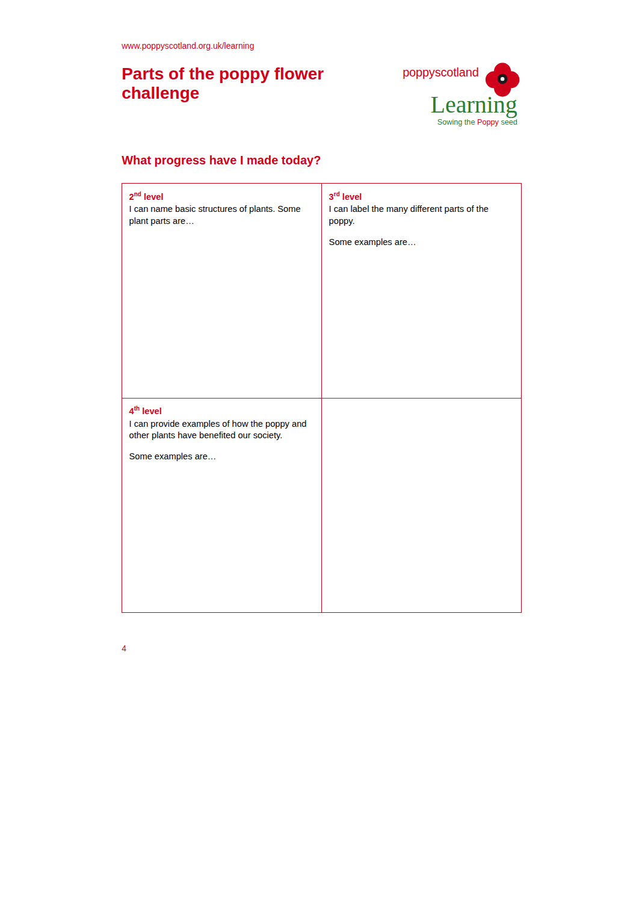www.poppyscotland.org.uk/learning
Parts of the poppy flower challenge
poppyscotland
Learning
Sowing the Poppy seed
What progress have I made today?
| 2 nd level I can name basic structures of plants. Some plant parts are… | 3 rd level I can label the many different parts of the poppy. Some examples are… |
| 4 th level I can provide examples of how the poppy and other plants have benefited our society. Some examples are… | |
4